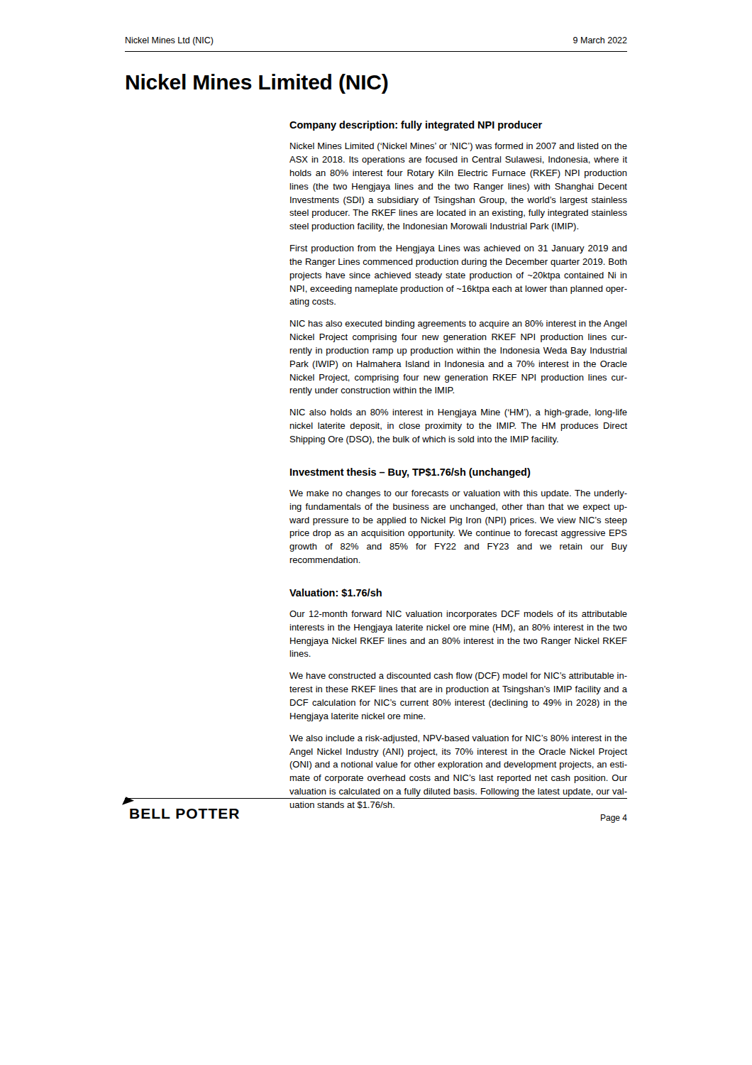Nickel Mines Ltd (NIC)
9 March 2022
Nickel Mines Limited (NIC)
Company description: fully integrated NPI producer
Nickel Mines Limited (‘Nickel Mines’ or ‘NIC’) was formed in 2007 and listed on the ASX in 2018. Its operations are focused in Central Sulawesi, Indonesia, where it holds an 80% interest four Rotary Kiln Electric Furnace (RKEF) NPI production lines (the two Hengjaya lines and the two Ranger lines) with Shanghai Decent Investments (SDI) a subsidiary of Tsingshan Group, the world’s largest stainless steel producer. The RKEF lines are located in an existing, fully integrated stainless steel production facility, the Indonesian Morowali Industrial Park (IMIP).
First production from the Hengjaya Lines was achieved on 31 January 2019 and the Ranger Lines commenced production during the December quarter 2019. Both projects have since achieved steady state production of ~20ktpa contained Ni in NPI, exceeding nameplate production of ~16ktpa each at lower than planned operating costs.
NIC has also executed binding agreements to acquire an 80% interest in the Angel Nickel Project comprising four new generation RKEF NPI production lines currently in production ramp up production within the Indonesia Weda Bay Industrial Park (IWIP) on Halmahera Island in Indonesia and a 70% interest in the Oracle Nickel Project, comprising four new generation RKEF NPI production lines currently under construction within the IMIP.
NIC also holds an 80% interest in Hengjaya Mine (‘HM’), a high-grade, long-life nickel laterite deposit, in close proximity to the IMIP. The HM produces Direct Shipping Ore (DSO), the bulk of which is sold into the IMIP facility.
Investment thesis – Buy, TP$1.76/sh (unchanged)
We make no changes to our forecasts or valuation with this update. The underlying fundamentals of the business are unchanged, other than that we expect upward pressure to be applied to Nickel Pig Iron (NPI) prices. We view NIC’s steep price drop as an acquisition opportunity. We continue to forecast aggressive EPS growth of 82% and 85% for FY22 and FY23 and we retain our Buy recommendation.
Valuation: $1.76/sh
Our 12-month forward NIC valuation incorporates DCF models of its attributable interests in the Hengjaya laterite nickel ore mine (HM), an 80% interest in the two Hengjaya Nickel RKEF lines and an 80% interest in the two Ranger Nickel RKEF lines.
We have constructed a discounted cash flow (DCF) model for NIC’s attributable interest in these RKEF lines that are in production at Tsingshan’s IMIP facility and a DCF calculation for NIC’s current 80% interest (declining to 49% in 2028) in the Hengjaya laterite nickel ore mine.
We also include a risk-adjusted, NPV-based valuation for NIC’s 80% interest in the Angel Nickel Industry (ANI) project, its 70% interest in the Oracle Nickel Project (ONI) and a notional value for other exploration and development projects, an estimate of corporate overhead costs and NIC’s last reported net cash position. Our valuation is calculated on a fully diluted basis. Following the latest update, our valuation stands at $1.76/sh.
BELL POTTER
Page 4